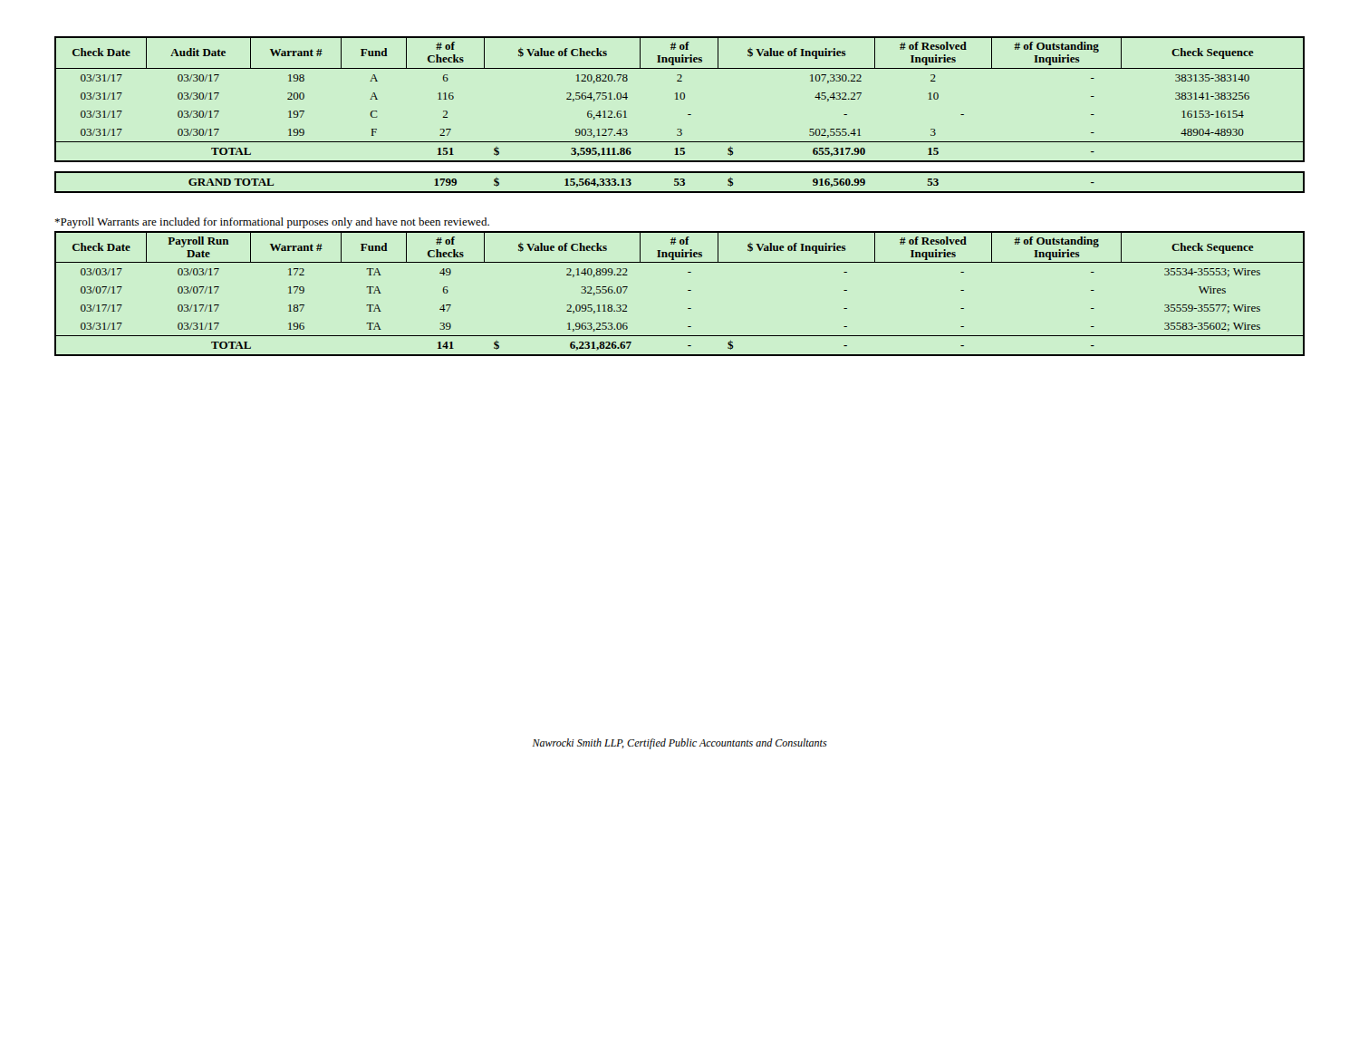| Check Date | Audit Date | Warrant # | Fund | # of Checks | $ Value of Checks | # of Inquiries | $ Value of Inquiries | # of Resolved Inquiries | # of Outstanding Inquiries | Check Sequence |
| --- | --- | --- | --- | --- | --- | --- | --- | --- | --- | --- |
| 03/31/17 | 03/30/17 | 198 | A | 6 | 120,820.78 | 2 | 107,330.22 | 2 | - | 383135-383140 |
| 03/31/17 | 03/30/17 | 200 | A | 116 | 2,564,751.04 | 10 | 45,432.27 | 10 | - | 383141-383256 |
| 03/31/17 | 03/30/17 | 197 | C | 2 | 6,412.61 | - | - | - | - | 16153-16154 |
| 03/31/17 | 03/30/17 | 199 | F | 27 | 903,127.43 | 3 | 502,555.41 | 3 | - | 48904-48930 |
| TOTAL | 151 | $ 3,595,111.86 | 15 | $ 655,317.90 | 15 | - | |
| GRAND TOTAL | 1799 | $ 15,564,333.13 | 53 | $ 916,560.99 | 53 | - | |
*Payroll Warrants are included for informational purposes only and have not been reviewed.
| Check Date | Payroll Run Date | Warrant # | Fund | # of Checks | $ Value of Checks | # of Inquiries | $ Value of Inquiries | # of Resolved Inquiries | # of Outstanding Inquiries | Check Sequence |
| --- | --- | --- | --- | --- | --- | --- | --- | --- | --- | --- |
| 03/03/17 | 03/03/17 | 172 | TA | 49 | 2,140,899.22 | - | - | - | - | 35534-35553; Wires |
| 03/07/17 | 03/07/17 | 179 | TA | 6 | 32,556.07 | - | - | - | - | Wires |
| 03/17/17 | 03/17/17 | 187 | TA | 47 | 2,095,118.32 | - | - | - | - | 35559-35577; Wires |
| 03/31/17 | 03/31/17 | 196 | TA | 39 | 1,963,253.06 | - | - | - | - | 35583-35602; Wires |
| TOTAL | 141 | $ 6,231,826.67 | - | $ - | - | - | |
Nawrocki Smith LLP, Certified Public Accountants and Consultants